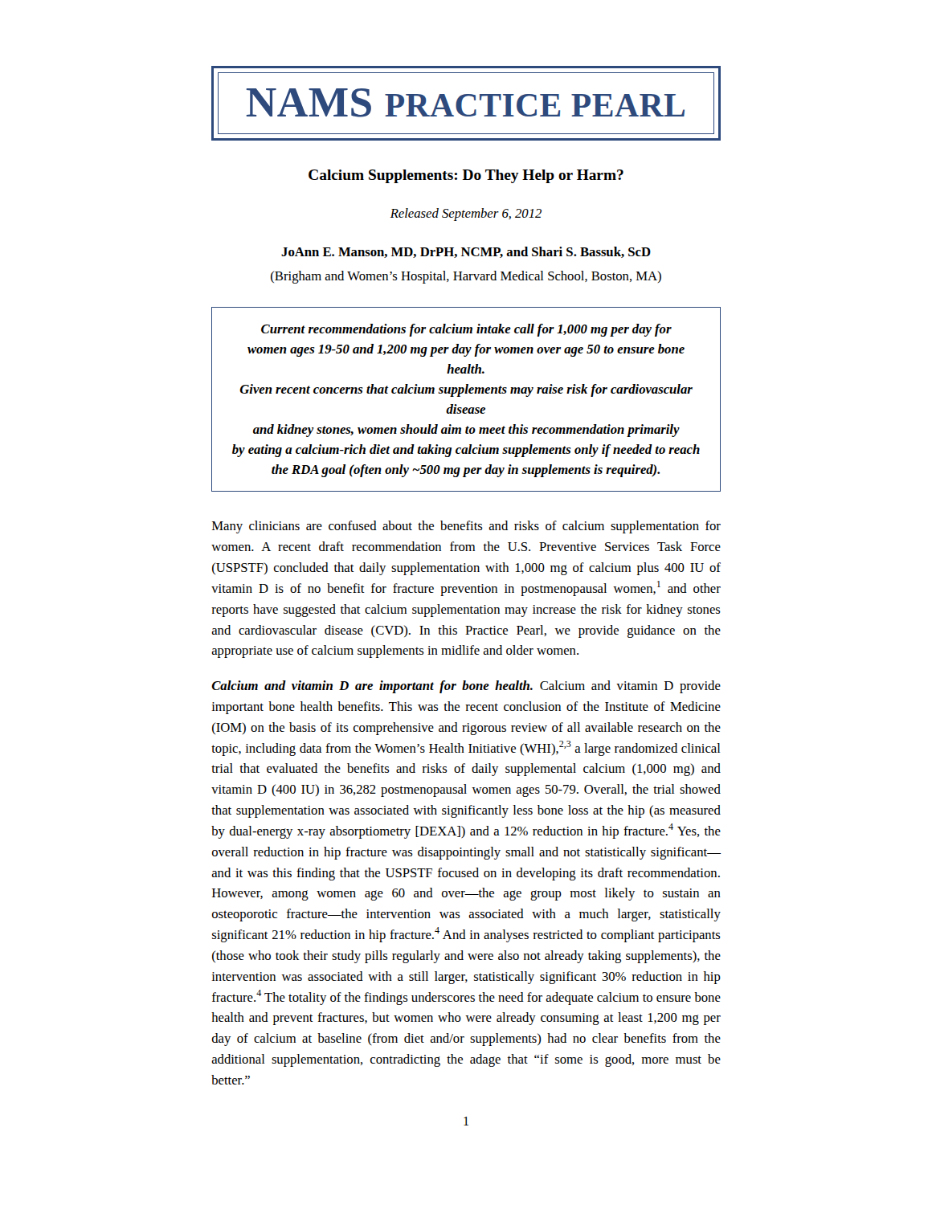NAMS PRACTICE PEARL
Calcium Supplements: Do They Help or Harm?
Released September 6, 2012
JoAnn E. Manson, MD, DrPH, NCMP, and Shari S. Bassuk, ScD
(Brigham and Women’s Hospital, Harvard Medical School, Boston, MA)
Current recommendations for calcium intake call for 1,000 mg per day for
women ages 19-50 and 1,200 mg per day for women over age 50 to ensure bone health.
Given recent concerns that calcium supplements may raise risk for cardiovascular disease
and kidney stones, women should aim to meet this recommendation primarily
by eating a calcium-rich diet and taking calcium supplements only if needed to reach
the RDA goal (often only ~500 mg per day in supplements is required).
Many clinicians are confused about the benefits and risks of calcium supplementation for women. A recent draft recommendation from the U.S. Preventive Services Task Force (USPSTF) concluded that daily supplementation with 1,000 mg of calcium plus 400 IU of vitamin D is of no benefit for fracture prevention in postmenopausal women,1 and other reports have suggested that calcium supplementation may increase the risk for kidney stones and cardiovascular disease (CVD). In this Practice Pearl, we provide guidance on the appropriate use of calcium supplements in midlife and older women.
Calcium and vitamin D are important for bone health. Calcium and vitamin D provide important bone health benefits. This was the recent conclusion of the Institute of Medicine (IOM) on the basis of its comprehensive and rigorous review of all available research on the topic, including data from the Women’s Health Initiative (WHI),2,3 a large randomized clinical trial that evaluated the benefits and risks of daily supplemental calcium (1,000 mg) and vitamin D (400 IU) in 36,282 postmenopausal women ages 50-79. Overall, the trial showed that supplementation was associated with significantly less bone loss at the hip (as measured by dual-energy x-ray absorptiometry [DEXA]) and a 12% reduction in hip fracture.4 Yes, the overall reduction in hip fracture was disappointingly small and not statistically significant—and it was this finding that the USPSTF focused on in developing its draft recommendation. However, among women age 60 and over—the age group most likely to sustain an osteoporotic fracture—the intervention was associated with a much larger, statistically significant 21% reduction in hip fracture.4 And in analyses restricted to compliant participants (those who took their study pills regularly and were also not already taking supplements), the intervention was associated with a still larger, statistically significant 30% reduction in hip fracture.4 The totality of the findings underscores the need for adequate calcium to ensure bone health and prevent fractures, but women who were already consuming at least 1,200 mg per day of calcium at baseline (from diet and/or supplements) had no clear benefits from the additional supplementation, contradicting the adage that “if some is good, more must be better.”
1